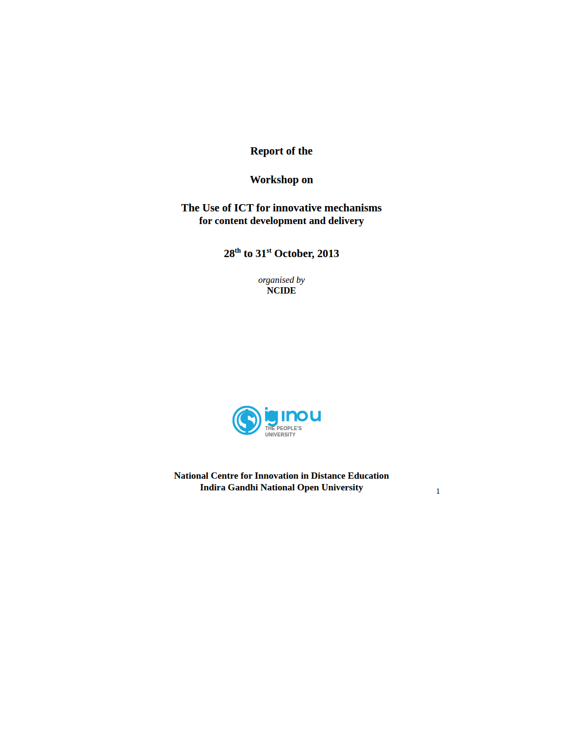Report of the
Workshop on
The Use of ICT for innovative mechanisms for content development and delivery
28th to 31st October, 2013
organised by NCIDE
THE PEOPLE'S UNIVERSITY
National Centre for Innovation in Distance Education
Indira Gandhi National Open University
1